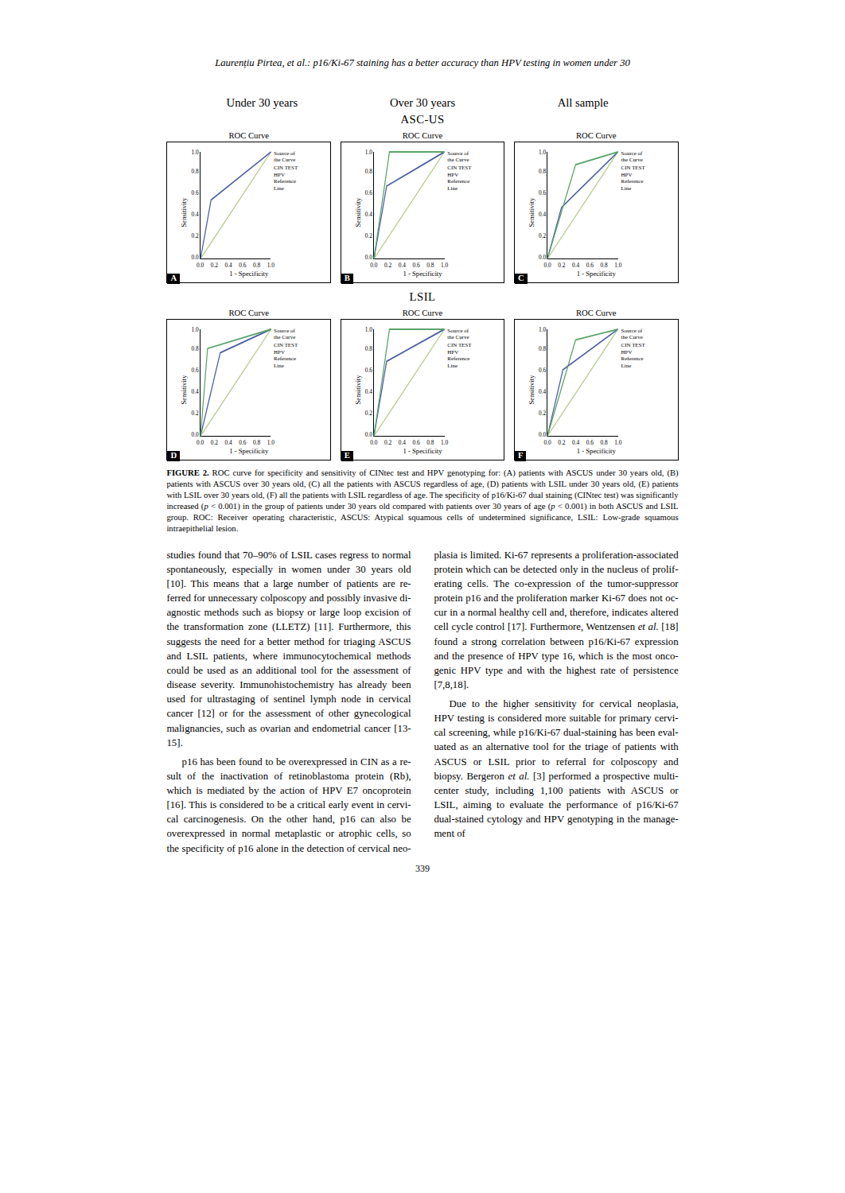Laurențiu Pirtea, et al.: p16/Ki-67 staining has a better accuracy than HPV testing in women under 30
Under 30 years Over 30 years All sample
ASC-US
ROC Curve
0.0
0.2
0.4
0.6
0.8
1.0
0.0
0.2
0.4
0.6
0.8
1.0
Sensitivity
1 - Specificity
Source of
the Curve
CIN TEST
HPV
Reference
Line
A
ROC Curve
0.0
0.2
0.4
0.6
0.8
1.0
0.0
0.2
0.4
0.6
0.8
1.0
Sensitivity
1 - Specificity
Source of
the Curve
CIN TEST
HPV
Reference
Line
B
ROC Curve
0.0
0.2
0.4
0.6
0.8
1.0
0.0
0.2
0.4
0.6
0.8
1.0
Sensitivity
1 - Specificity
Source of
the Curve
CIN TEST
HPV
Reference
Line
C
LSIL
ROC Curve
0.0
0.2
0.4
0.6
0.8
1.0
0.0
0.2
0.4
0.6
0.8
1.0
Sensitivity
1 - Specificity
Source of
the Curve
CIN TEST
HPV
Reference
Line
D
ROC Curve
0.0
0.2
0.4
0.6
0.8
1.0
0.0
0.2
0.4
0.6
0.8
1.0
Sensitivity
1 - Specificity
Source of
the Curve
CIN TEST
HPV
Reference
Line
E
ROC Curve
0.0
0.2
0.4
0.6
0.8
1.0
0.0
0.2
0.4
0.6
0.8
1.0
Sensitivity
1 - Specificity
Source of
the Curve
CIN TEST
HPV
Reference
Line
F
FIGURE 2. ROC curve for specificity and sensitivity of CINtec test and HPV genotyping for: (A) patients with ASCUS under 30 years old, (B) patients with ASCUS over 30 years old, (C) all the patients with ASCUS regardless of age, (D) patients with LSIL under 30 years old, (E) patients with LSIL over 30 years old, (F) all the patients with LSIL regardless of age. The specificity of p16/Ki-67 dual staining (CINtec test) was significantly increased (p < 0.001) in the group of patients under 30 years old compared with patients over 30 years of age (p < 0.001) in both ASCUS and LSIL group. ROC: Receiver operating characteristic, ASCUS: Atypical squamous cells of undetermined significance, LSIL: Low-grade squamous intraepithelial lesion.
studies found that 70–90% of LSIL cases regress to normal spontaneously, especially in women under 30 years old [10]. This means that a large number of patients are referred for unnecessary colposcopy and possibly invasive diagnostic methods such as biopsy or large loop excision of the transformation zone (LLETZ) [11]. Furthermore, this suggests the need for a better method for triaging ASCUS and LSIL patients, where immunocytochemical methods could be used as an additional tool for the assessment of disease severity. Immunohistochemistry has already been used for ultrastaging of sentinel lymph node in cervical cancer [12] or for the assessment of other gynecological malignancies, such as ovarian and endometrial cancer [13-15].
p16 has been found to be overexpressed in CIN as a result of the inactivation of retinoblastoma protein (Rb), which is mediated by the action of HPV E7 oncoprotein [16]. This is considered to be a critical early event in cervical carcinogenesis. On the other hand, p16 can also be overexpressed in normal metaplastic or atrophic cells, so the specificity of p16 alone in the detection of cervical neoplasia is limited. Ki-67 represents a proliferation-associated protein which can be detected only in the nucleus of proliferating cells. The co-expression of the tumor-suppressor protein p16 and the proliferation marker Ki-67 does not occur in a normal healthy cell and, therefore, indicates altered cell cycle control [17]. Furthermore, Wentzensen et al. [18] found a strong correlation between p16/Ki-67 expression and the presence of HPV type 16, which is the most oncogenic HPV type and with the highest rate of persistence [7,8,18].
Due to the higher sensitivity for cervical neoplasia, HPV testing is considered more suitable for primary cervical screening, while p16/Ki-67 dual-staining has been evaluated as an alternative tool for the triage of patients with ASCUS or LSIL prior to referral for colposcopy and biopsy. Bergeron et al. [3] performed a prospective multicenter study, including 1,100 patients with ASCUS or LSIL, aiming to evaluate the performance of p16/Ki-67 dual-stained cytology and HPV genotyping in the management of
339